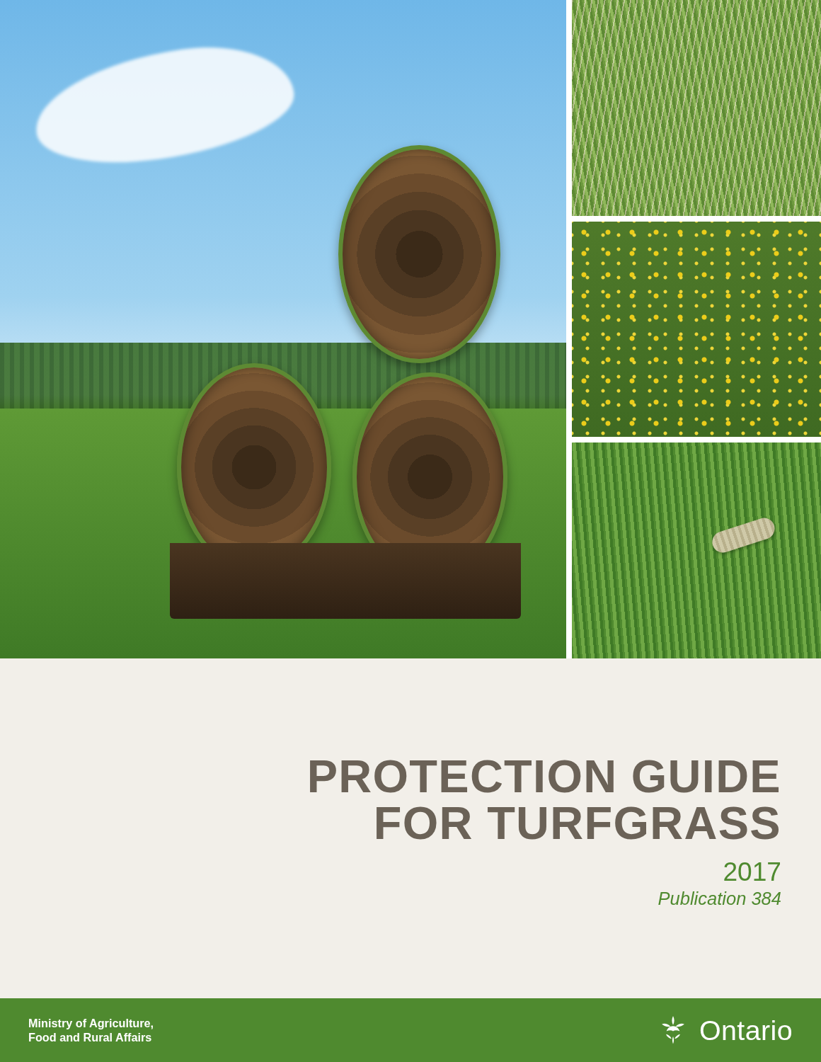Protection Guide
for Turfgrass
2017
Publication 384
Ministry of Agriculture,
Food and Rural Affairs
Ontario